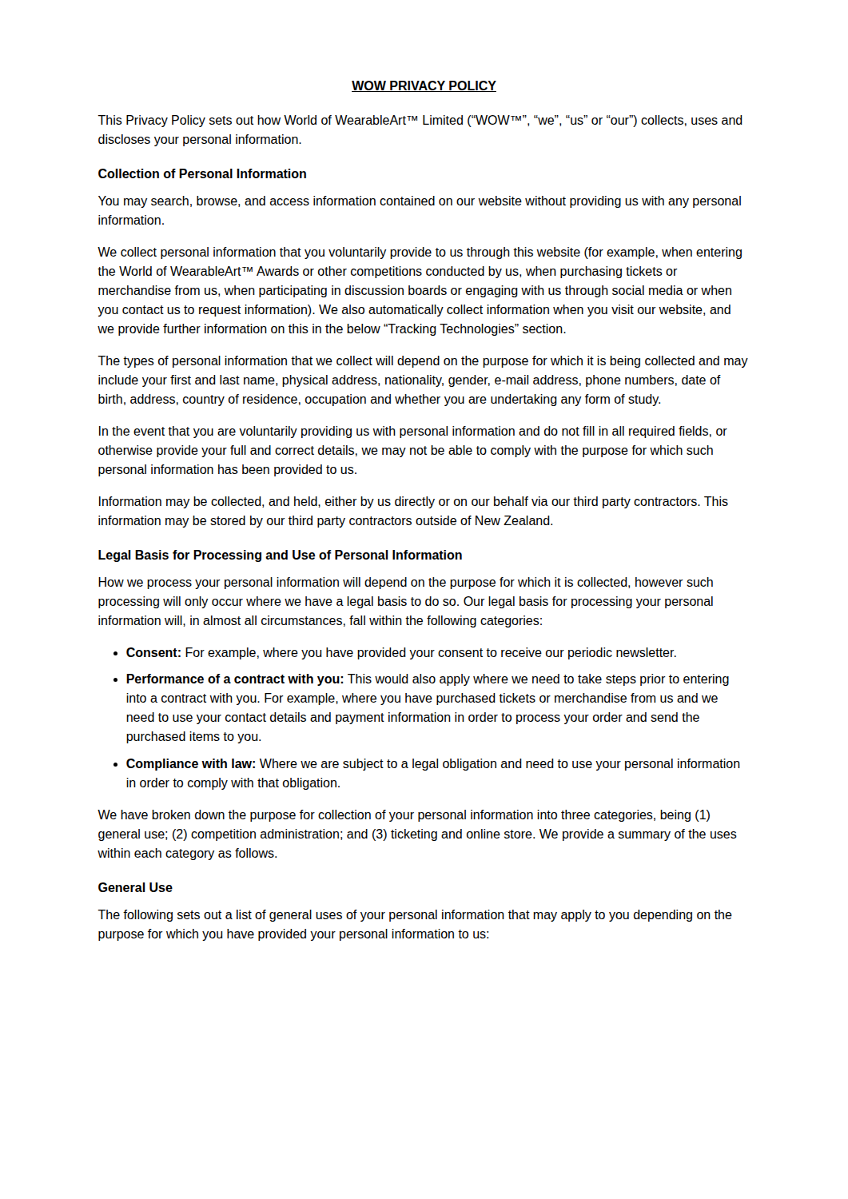WOW PRIVACY POLICY
This Privacy Policy sets out how World of WearableArt™ Limited (“WOW™”, “we”, “us” or “our”) collects, uses and discloses your personal information.
Collection of Personal Information
You may search, browse, and access information contained on our website without providing us with any personal information.
We collect personal information that you voluntarily provide to us through this website (for example, when entering the World of WearableArt™ Awards or other competitions conducted by us, when purchasing tickets or merchandise from us, when participating in discussion boards or engaging with us through social media or when you contact us to request information). We also automatically collect information when you visit our website, and we provide further information on this in the below “Tracking Technologies” section.
The types of personal information that we collect will depend on the purpose for which it is being collected and may include your first and last name, physical address, nationality, gender, e-mail address, phone numbers, date of birth, address, country of residence, occupation and whether you are undertaking any form of study.
In the event that you are voluntarily providing us with personal information and do not fill in all required fields, or otherwise provide your full and correct details, we may not be able to comply with the purpose for which such personal information has been provided to us.
Information may be collected, and held, either by us directly or on our behalf via our third party contractors. This information may be stored by our third party contractors outside of New Zealand.
Legal Basis for Processing and Use of Personal Information
How we process your personal information will depend on the purpose for which it is collected, however such processing will only occur where we have a legal basis to do so. Our legal basis for processing your personal information will, in almost all circumstances, fall within the following categories:
Consent: For example, where you have provided your consent to receive our periodic newsletter.
Performance of a contract with you: This would also apply where we need to take steps prior to entering into a contract with you. For example, where you have purchased tickets or merchandise from us and we need to use your contact details and payment information in order to process your order and send the purchased items to you.
Compliance with law: Where we are subject to a legal obligation and need to use your personal information in order to comply with that obligation.
We have broken down the purpose for collection of your personal information into three categories, being (1) general use; (2) competition administration; and (3) ticketing and online store. We provide a summary of the uses within each category as follows.
General Use
The following sets out a list of general uses of your personal information that may apply to you depending on the purpose for which you have provided your personal information to us: